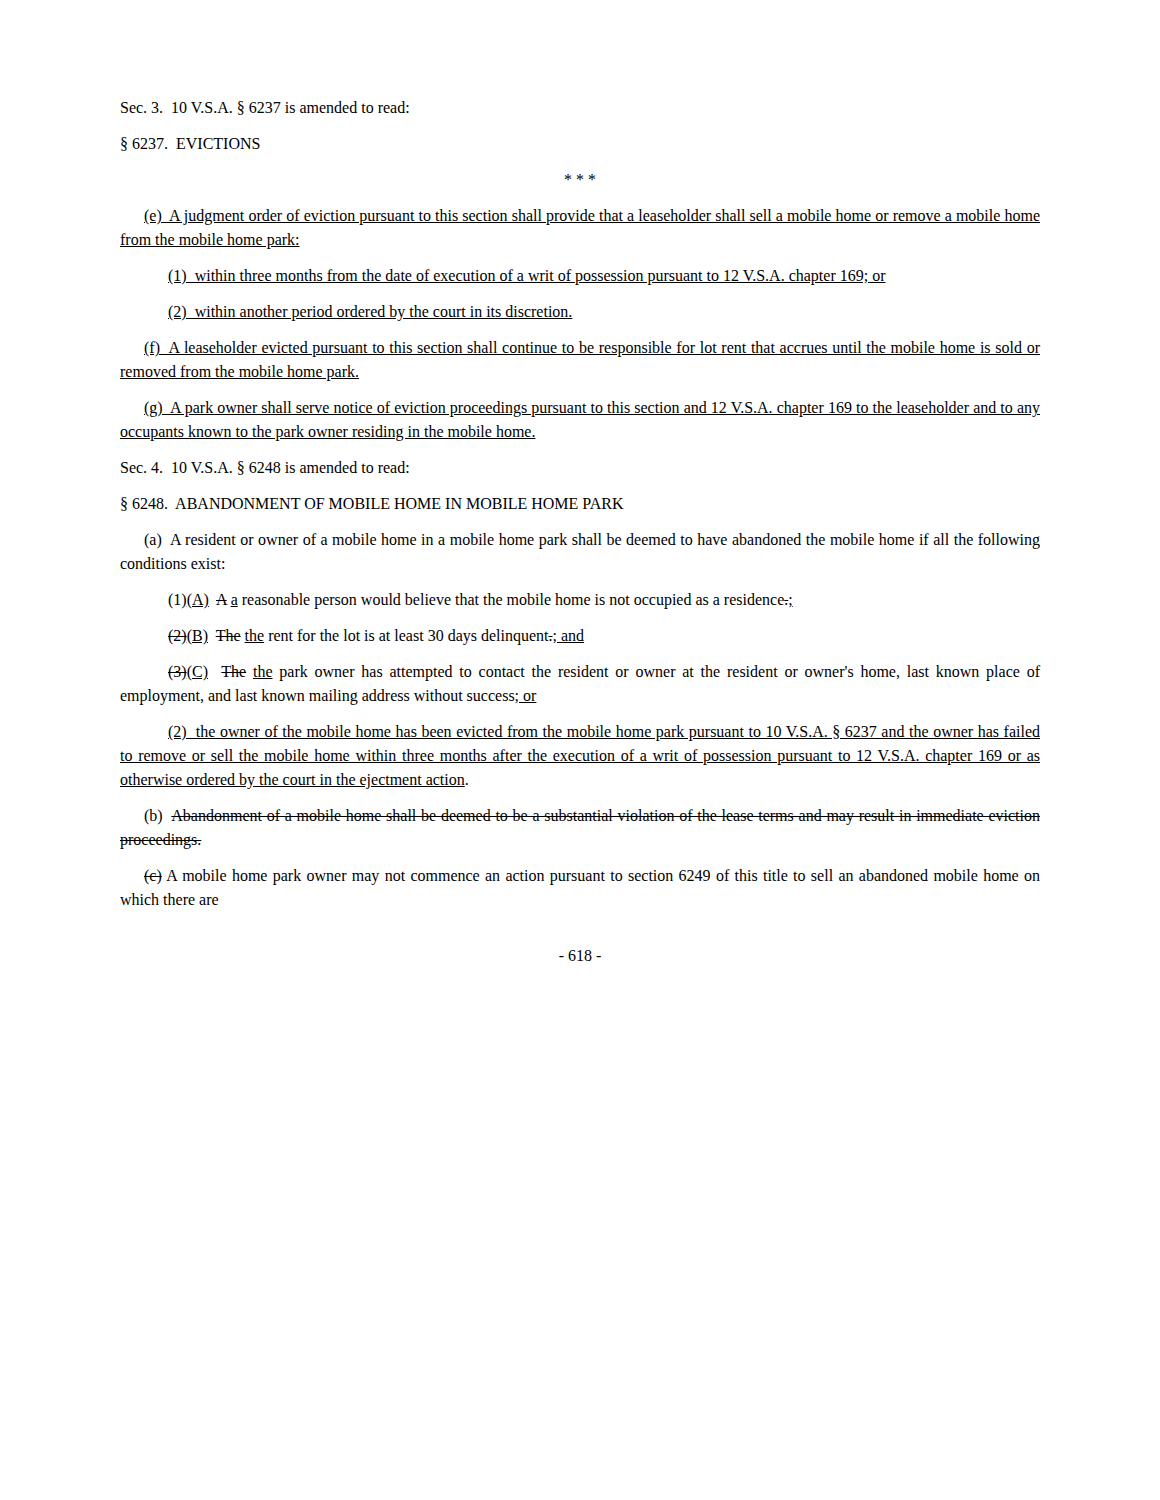Sec. 3. 10 V.S.A. § 6237 is amended to read:
§ 6237. EVICTIONS
* * *
(e) A judgment order of eviction pursuant to this section shall provide that a leaseholder shall sell a mobile home or remove a mobile home from the mobile home park:
(1) within three months from the date of execution of a writ of possession pursuant to 12 V.S.A. chapter 169; or
(2) within another period ordered by the court in its discretion.
(f) A leaseholder evicted pursuant to this section shall continue to be responsible for lot rent that accrues until the mobile home is sold or removed from the mobile home park.
(g) A park owner shall serve notice of eviction proceedings pursuant to this section and 12 V.S.A. chapter 169 to the leaseholder and to any occupants known to the park owner residing in the mobile home.
Sec. 4. 10 V.S.A. § 6248 is amended to read:
§ 6248. ABANDONMENT OF MOBILE HOME IN MOBILE HOME PARK
(a) A resident or owner of a mobile home in a mobile home park shall be deemed to have abandoned the mobile home if all the following conditions exist:
(1)(A) A a reasonable person would believe that the mobile home is not occupied as a residence.;
(2)(B) The the rent for the lot is at least 30 days delinquent.; and
(3)(C) The the park owner has attempted to contact the resident or owner at the resident or owner's home, last known place of employment, and last known mailing address without success; or
(2) the owner of the mobile home has been evicted from the mobile home park pursuant to 10 V.S.A. § 6237 and the owner has failed to remove or sell the mobile home within three months after the execution of a writ of possession pursuant to 12 V.S.A. chapter 169 or as otherwise ordered by the court in the ejectment action.
(b) Abandonment of a mobile home shall be deemed to be a substantial violation of the lease terms and may result in immediate eviction proceedings.
(c) A mobile home park owner may not commence an action pursuant to section 6249 of this title to sell an abandoned mobile home on which there are
- 618 -